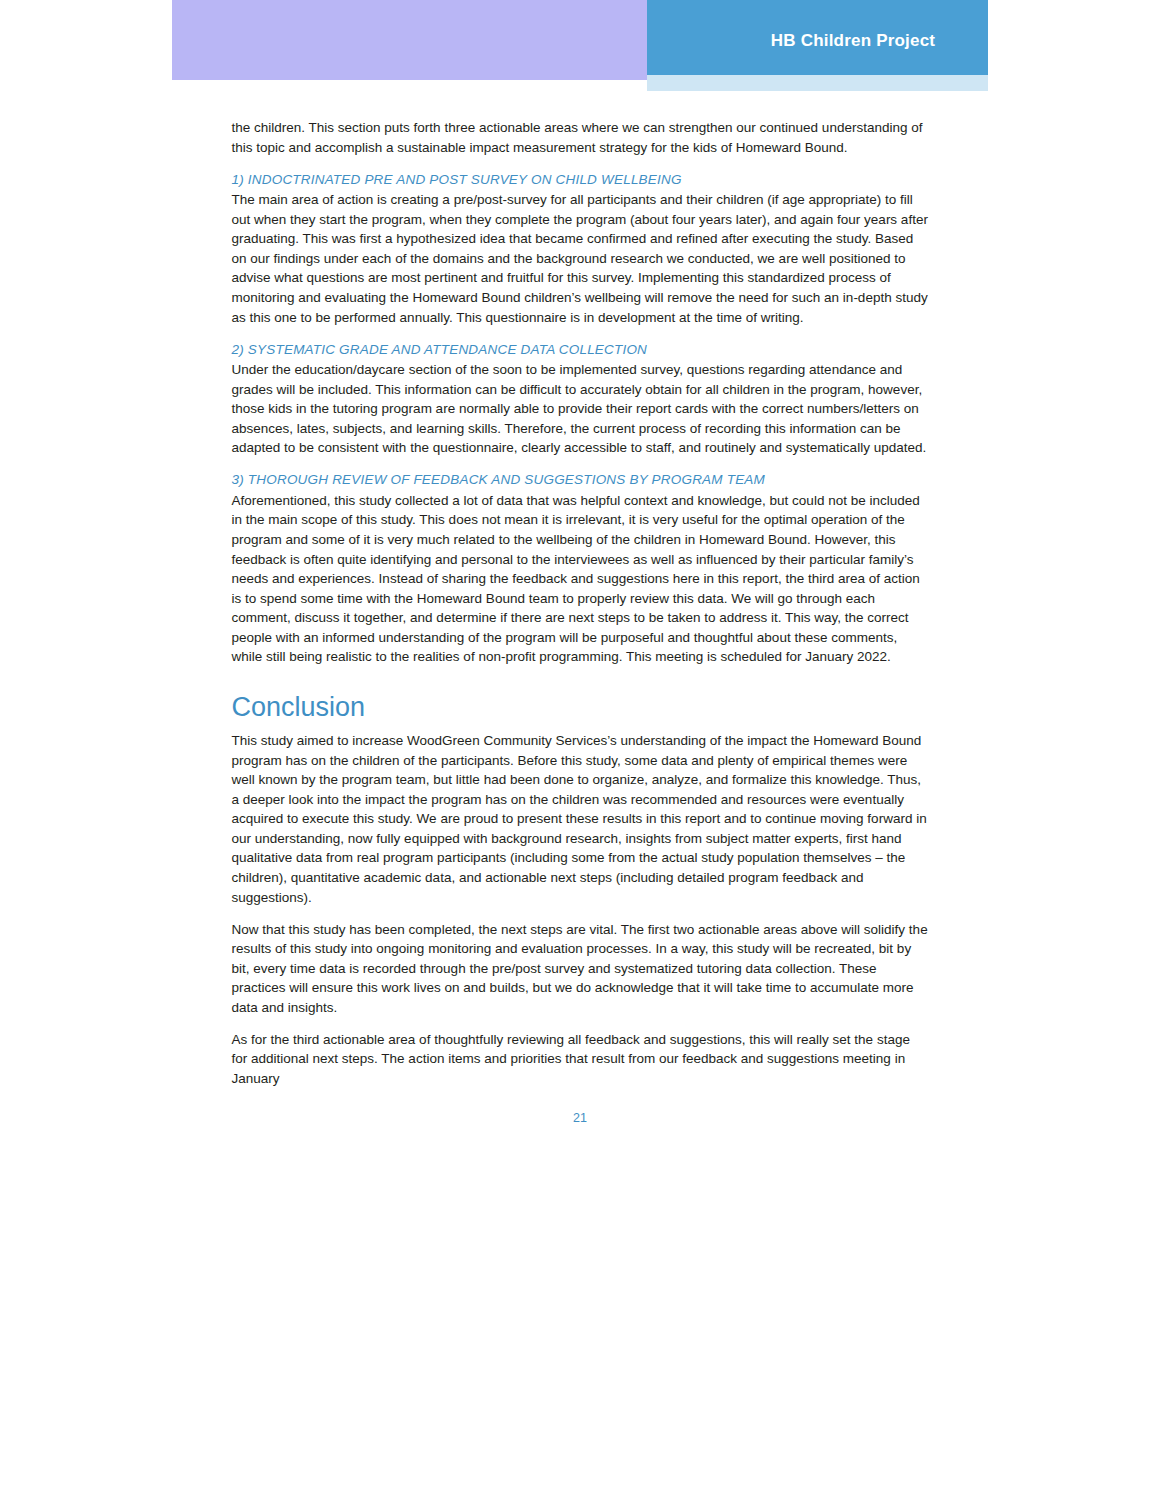HB Children Project
the children. This section puts forth three actionable areas where we can strengthen our continued understanding of this topic and accomplish a sustainable impact measurement strategy for the kids of Homeward Bound.
1) INDOCTRINATED PRE AND POST SURVEY ON CHILD WELLBEING
The main area of action is creating a pre/post-survey for all participants and their children (if age appropriate) to fill out when they start the program, when they complete the program (about four years later), and again four years after graduating. This was first a hypothesized idea that became confirmed and refined after executing the study. Based on our findings under each of the domains and the background research we conducted, we are well positioned to advise what questions are most pertinent and fruitful for this survey. Implementing this standardized process of monitoring and evaluating the Homeward Bound children’s wellbeing will remove the need for such an in-depth study as this one to be performed annually. This questionnaire is in development at the time of writing.
2) SYSTEMATIC GRADE AND ATTENDANCE DATA COLLECTION
Under the education/daycare section of the soon to be implemented survey, questions regarding attendance and grades will be included. This information can be difficult to accurately obtain for all children in the program, however, those kids in the tutoring program are normally able to provide their report cards with the correct numbers/letters on absences, lates, subjects, and learning skills. Therefore, the current process of recording this information can be adapted to be consistent with the questionnaire, clearly accessible to staff, and routinely and systematically updated.
3) THOROUGH REVIEW OF FEEDBACK AND SUGGESTIONS BY PROGRAM TEAM
Aforementioned, this study collected a lot of data that was helpful context and knowledge, but could not be included in the main scope of this study. This does not mean it is irrelevant, it is very useful for the optimal operation of the program and some of it is very much related to the wellbeing of the children in Homeward Bound. However, this feedback is often quite identifying and personal to the interviewees as well as influenced by their particular family’s needs and experiences. Instead of sharing the feedback and suggestions here in this report, the third area of action is to spend some time with the Homeward Bound team to properly review this data. We will go through each comment, discuss it together, and determine if there are next steps to be taken to address it. This way, the correct people with an informed understanding of the program will be purposeful and thoughtful about these comments, while still being realistic to the realities of non-profit programming. This meeting is scheduled for January 2022.
Conclusion
This study aimed to increase WoodGreen Community Services’s understanding of the impact the Homeward Bound program has on the children of the participants. Before this study, some data and plenty of empirical themes were well known by the program team, but little had been done to organize, analyze, and formalize this knowledge. Thus, a deeper look into the impact the program has on the children was recommended and resources were eventually acquired to execute this study. We are proud to present these results in this report and to continue moving forward in our understanding, now fully equipped with background research, insights from subject matter experts, first hand qualitative data from real program participants (including some from the actual study population themselves – the children), quantitative academic data, and actionable next steps (including detailed program feedback and suggestions).
Now that this study has been completed, the next steps are vital. The first two actionable areas above will solidify the results of this study into ongoing monitoring and evaluation processes. In a way, this study will be recreated, bit by bit, every time data is recorded through the pre/post survey and systematized tutoring data collection. These practices will ensure this work lives on and builds, but we do acknowledge that it will take time to accumulate more data and insights.
As for the third actionable area of thoughtfully reviewing all feedback and suggestions, this will really set the stage for additional next steps. The action items and priorities that result from our feedback and suggestions meeting in January
21